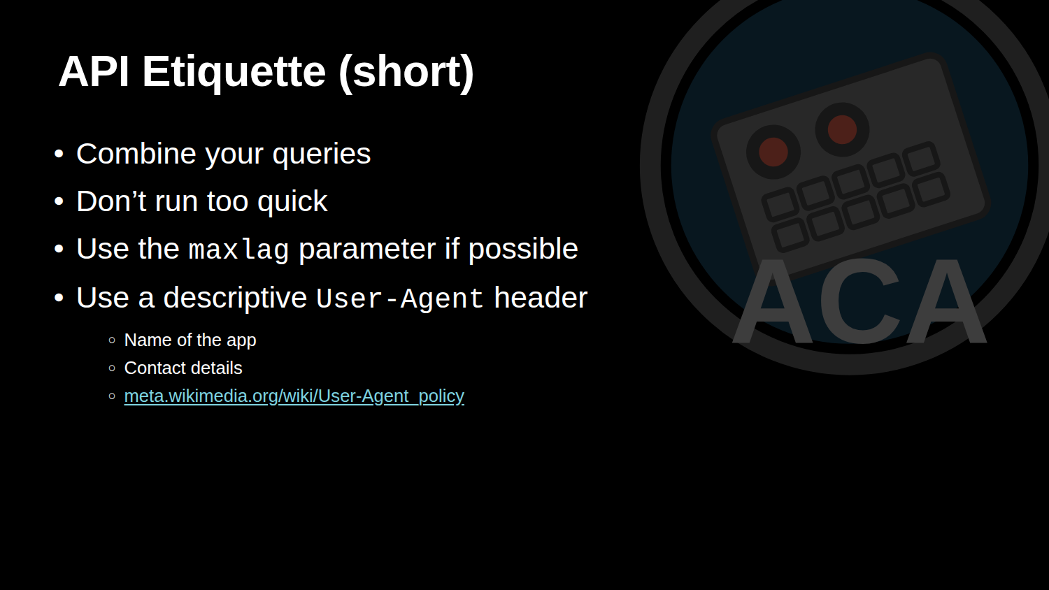ACA
API Etiquette (short)
Combine your queries
Don’t run too quick
Use the maxlag parameter if possible
Use a descriptive User-Agent header
Name of the app
Contact details
meta.wikimedia.org/wiki/User-Agent_policy